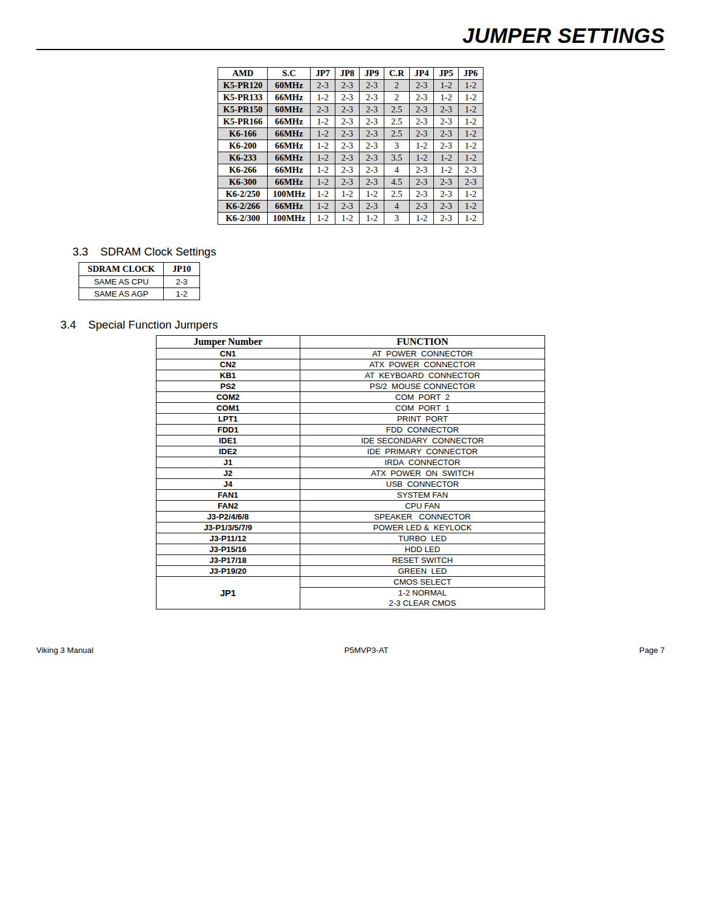JUMPER SETTINGS
| AMD | S.C | JP7 | JP8 | JP9 | C.R | JP4 | JP5 | JP6 |
| --- | --- | --- | --- | --- | --- | --- | --- | --- |
| K5-PR120 | 60MHz | 2-3 | 2-3 | 2-3 | 2 | 2-3 | 1-2 | 1-2 |
| K5-PR133 | 66MHz | 1-2 | 2-3 | 2-3 | 2 | 2-3 | 1-2 | 1-2 |
| K5-PR150 | 60MHz | 2-3 | 2-3 | 2-3 | 2.5 | 2-3 | 2-3 | 1-2 |
| K5-PR166 | 66MHz | 1-2 | 2-3 | 2-3 | 2.5 | 2-3 | 2-3 | 1-2 |
| K6-166 | 66MHz | 1-2 | 2-3 | 2-3 | 2.5 | 2-3 | 2-3 | 1-2 |
| K6-200 | 66MHz | 1-2 | 2-3 | 2-3 | 3 | 1-2 | 2-3 | 1-2 |
| K6-233 | 66MHz | 1-2 | 2-3 | 2-3 | 3.5 | 1-2 | 1-2 | 1-2 |
| K6-266 | 66MHz | 1-2 | 2-3 | 2-3 | 4 | 2-3 | 1-2 | 2-3 |
| K6-300 | 66MHz | 1-2 | 2-3 | 2-3 | 4.5 | 2-3 | 2-3 | 2-3 |
| K6-2/250 | 100MHz | 1-2 | 1-2 | 1-2 | 2.5 | 2-3 | 2-3 | 1-2 |
| K6-2/266 | 66MHz | 1-2 | 2-3 | 2-3 | 4 | 2-3 | 2-3 | 1-2 |
| K6-2/300 | 100MHz | 1-2 | 1-2 | 1-2 | 3 | 1-2 | 2-3 | 1-2 |
3.3 SDRAM Clock Settings
| SDRAM CLOCK | JP10 |
| --- | --- |
| SAME AS CPU | 2-3 |
| SAME AS AGP | 1-2 |
3.4 Special Function Jumpers
| Jumper Number | FUNCTION |
| --- | --- |
| CN1 | AT POWER CONNECTOR |
| CN2 | ATX POWER CONNECTOR |
| KB1 | AT KEYBOARD CONNECTOR |
| PS2 | PS/2 MOUSE CONNECTOR |
| COM2 | COM PORT 2 |
| COM1 | COM PORT 1 |
| LPT1 | PRINT PORT |
| FDD1 | FDD CONNECTOR |
| IDE1 | IDE SECONDARY CONNECTOR |
| IDE2 | IDE PRIMARY CONNECTOR |
| J1 | IRDA CONNECTOR |
| J2 | ATX POWER ON SWITCH |
| J4 | USB CONNECTOR |
| FAN1 | SYSTEM FAN |
| FAN2 | CPU FAN |
| J3-P2/4/6/8 | SPEAKER CONNECTOR |
| J3-P1/3/5/7/9 | POWER LED & KEYLOCK |
| J3-P11/12 | TURBO LED |
| J3-P15/16 | HDD LED |
| J3-P17/18 | RESET SWITCH |
| J3-P19/20 | GREEN LED |
| JP1 | CMOS SELECT |
| 1-2 NORMAL 2-3 CLEAR CMOS |
Viking 3 Manual
P5MVP3-AT
Page 7